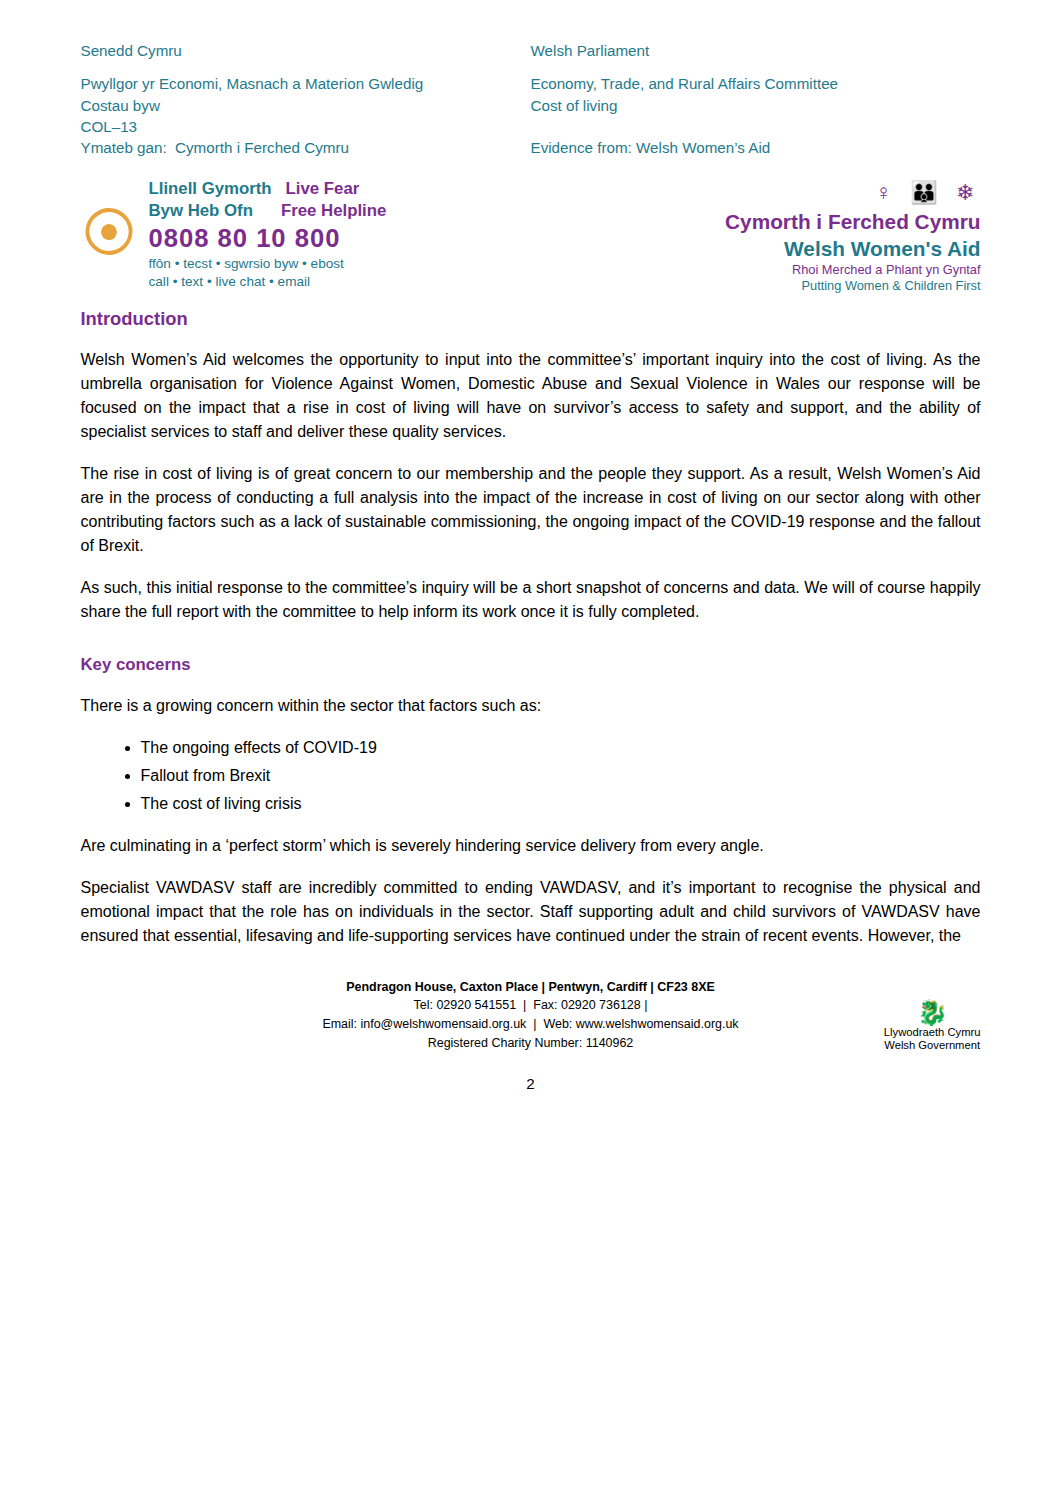| Senedd Cymru | Welsh Parliament |
| Pwyllgor yr Economi, Masnach a Materion Gwledig Costau byw COL–13 Ymateb gan: Cymorth i Ferched Cymru | Economy, Trade, and Rural Affairs Committee Cost of living Evidence from: Welsh Women’s Aid |
⦿
Llinell Gymorth Live Fear
Byw Heb Ofn Free Helpline
0808 80 10 800
ffôn • tecst • sgwrsio byw • ebost
call • text • live chat • email
♀ 👪 ❄
Cymorth i Ferched Cymru
Welsh Women's Aid
Rhoi Merched a Phlant yn Gyntaf
Putting Women & Children First
Introduction
Welsh Women’s Aid welcomes the opportunity to input into the committee’s’ important inquiry into the cost of living. As the umbrella organisation for Violence Against Women, Domestic Abuse and Sexual Violence in Wales our response will be focused on the impact that a rise in cost of living will have on survivor’s access to safety and support, and the ability of specialist services to staff and deliver these quality services.
The rise in cost of living is of great concern to our membership and the people they support. As a result, Welsh Women’s Aid are in the process of conducting a full analysis into the impact of the increase in cost of living on our sector along with other contributing factors such as a lack of sustainable commissioning, the ongoing impact of the COVID-19 response and the fallout of Brexit.
As such, this initial response to the committee’s inquiry will be a short snapshot of concerns and data. We will of course happily share the full report with the committee to help inform its work once it is fully completed.
Key concerns
There is a growing concern within the sector that factors such as:
The ongoing effects of COVID-19
Fallout from Brexit
The cost of living crisis
Are culminating in a ‘perfect storm’ which is severely hindering service delivery from every angle.
Specialist VAWDASV staff are incredibly committed to ending VAWDASV, and it’s important to recognise the physical and emotional impact that the role has on individuals in the sector. Staff supporting adult and child survivors of VAWDASV have ensured that essential, lifesaving and life-supporting services have continued under the strain of recent events. However, the
Pendragon House, Caxton Place | Pentwyn, Cardiff | CF23 8XE
Tel: 02920 541551 | Fax: 02920 736128 |
Email: info@welshwomensaid.org.uk | Web: www.welshwomensaid.org.uk
Registered Charity Number: 1140962
🐉
Llywodraeth Cymru
Welsh Government
2